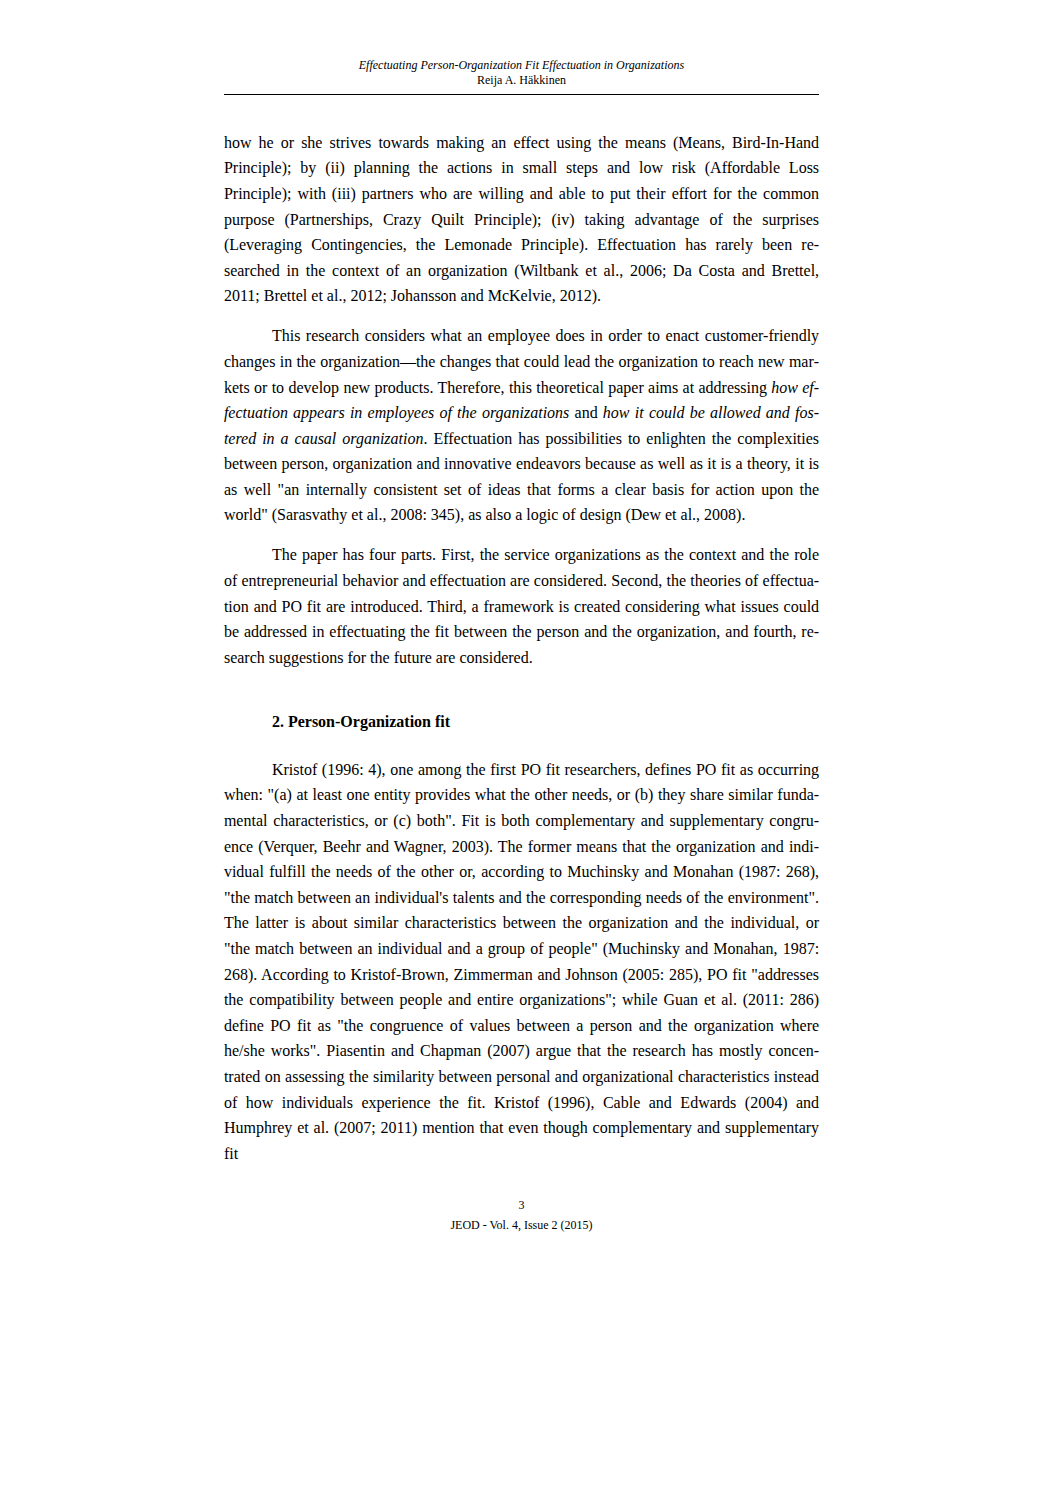Effectuating Person-Organization Fit Effectuation in Organizations
Reija A. Häkkinen
how he or she strives towards making an effect using the means (Means, Bird-In-Hand Principle); by (ii) planning the actions in small steps and low risk (Affordable Loss Principle); with (iii) partners who are willing and able to put their effort for the common purpose (Partnerships, Crazy Quilt Principle); (iv) taking advantage of the surprises (Leveraging Contingencies, the Lemonade Principle). Effectuation has rarely been researched in the context of an organization (Wiltbank et al., 2006; Da Costa and Brettel, 2011; Brettel et al., 2012; Johansson and McKelvie, 2012).
This research considers what an employee does in order to enact customer-friendly changes in the organization—the changes that could lead the organization to reach new markets or to develop new products. Therefore, this theoretical paper aims at addressing how effectuation appears in employees of the organizations and how it could be allowed and fostered in a causal organization. Effectuation has possibilities to enlighten the complexities between person, organization and innovative endeavors because as well as it is a theory, it is as well "an internally consistent set of ideas that forms a clear basis for action upon the world" (Sarasvathy et al., 2008: 345), as also a logic of design (Dew et al., 2008).
The paper has four parts. First, the service organizations as the context and the role of entrepreneurial behavior and effectuation are considered. Second, the theories of effectuation and PO fit are introduced. Third, a framework is created considering what issues could be addressed in effectuating the fit between the person and the organization, and fourth, research suggestions for the future are considered.
2. Person-Organization fit
Kristof (1996: 4), one among the first PO fit researchers, defines PO fit as occurring when: "(a) at least one entity provides what the other needs, or (b) they share similar fundamental characteristics, or (c) both". Fit is both complementary and supplementary congruence (Verquer, Beehr and Wagner, 2003). The former means that the organization and individual fulfill the needs of the other or, according to Muchinsky and Monahan (1987: 268), "the match between an individual's talents and the corresponding needs of the environment". The latter is about similar characteristics between the organization and the individual, or "the match between an individual and a group of people" (Muchinsky and Monahan, 1987: 268). According to Kristof-Brown, Zimmerman and Johnson (2005: 285), PO fit "addresses the compatibility between people and entire organizations"; while Guan et al. (2011: 286) define PO fit as "the congruence of values between a person and the organization where he/she works". Piasentin and Chapman (2007) argue that the research has mostly concentrated on assessing the similarity between personal and organizational characteristics instead of how individuals experience the fit. Kristof (1996), Cable and Edwards (2004) and Humphrey et al. (2007; 2011) mention that even though complementary and supplementary fit
3 JEOD - Vol. 4, Issue 2 (2015)